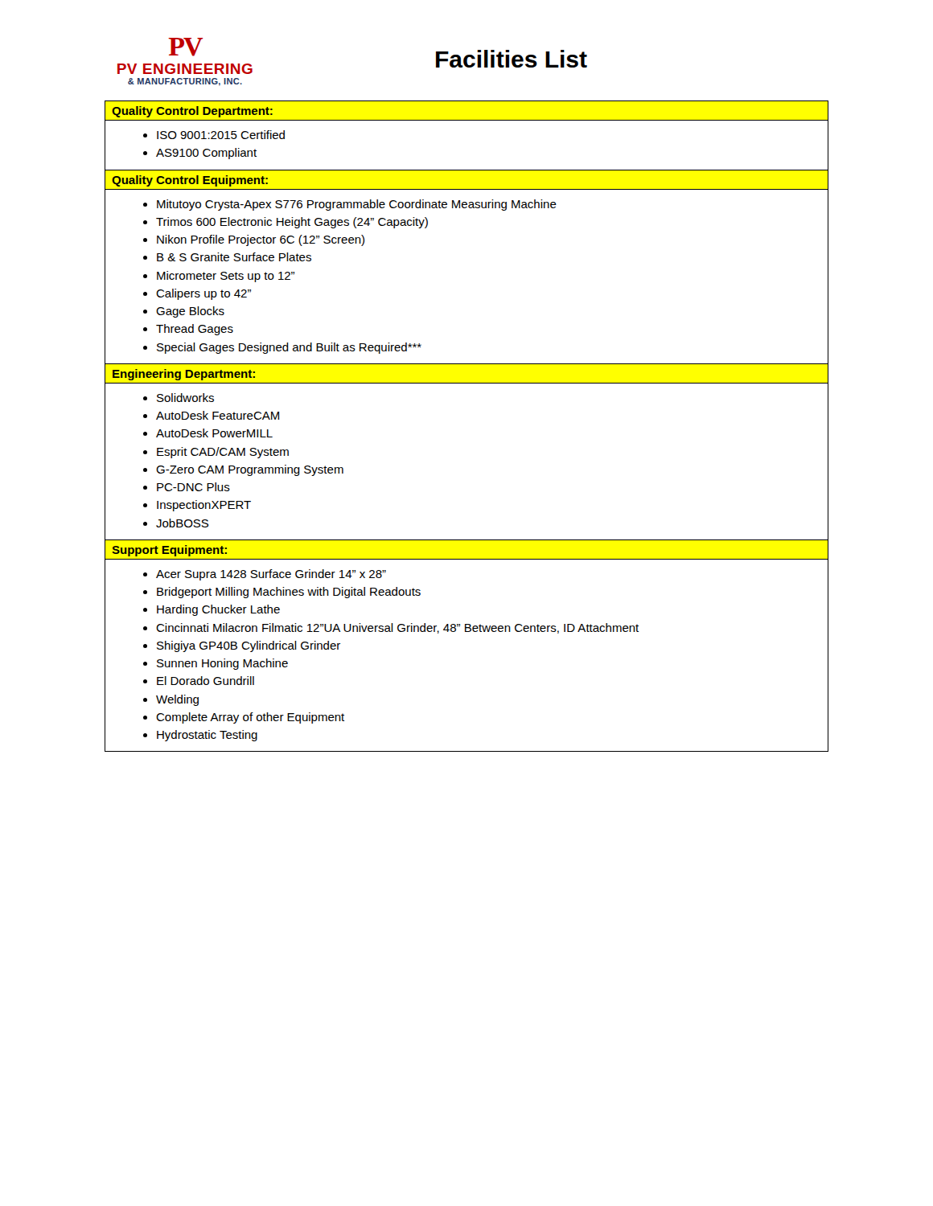PV
PV ENGINEERING
& MANUFACTURING, INC.
Facilities List
| Quality Control Department: |
| --- |
| ISO 9001:2015 Certified AS9100 Compliant |
| Quality Control Equipment: |
| Mitutoyo Crysta-Apex S776 Programmable Coordinate Measuring Machine Trimos 600 Electronic Height Gages (24” Capacity) Nikon Profile Projector 6C (12” Screen) B & S Granite Surface Plates Micrometer Sets up to 12” Calipers up to 42” Gage Blocks Thread Gages Special Gages Designed and Built as Required*** |
| Engineering Department: |
| Solidworks AutoDesk FeatureCAM AutoDesk PowerMILL Esprit CAD/CAM System G-Zero CAM Programming System PC-DNC Plus InspectionXPERT JobBOSS |
| Support Equipment: |
| Acer Supra 1428 Surface Grinder 14” x 28” Bridgeport Milling Machines with Digital Readouts Harding Chucker Lathe Cincinnati Milacron Filmatic 12”UA Universal Grinder, 48” Between Centers, ID Attachment Shigiya GP40B Cylindrical Grinder Sunnen Honing Machine El Dorado Gundrill Welding Complete Array of other Equipment Hydrostatic Testing |